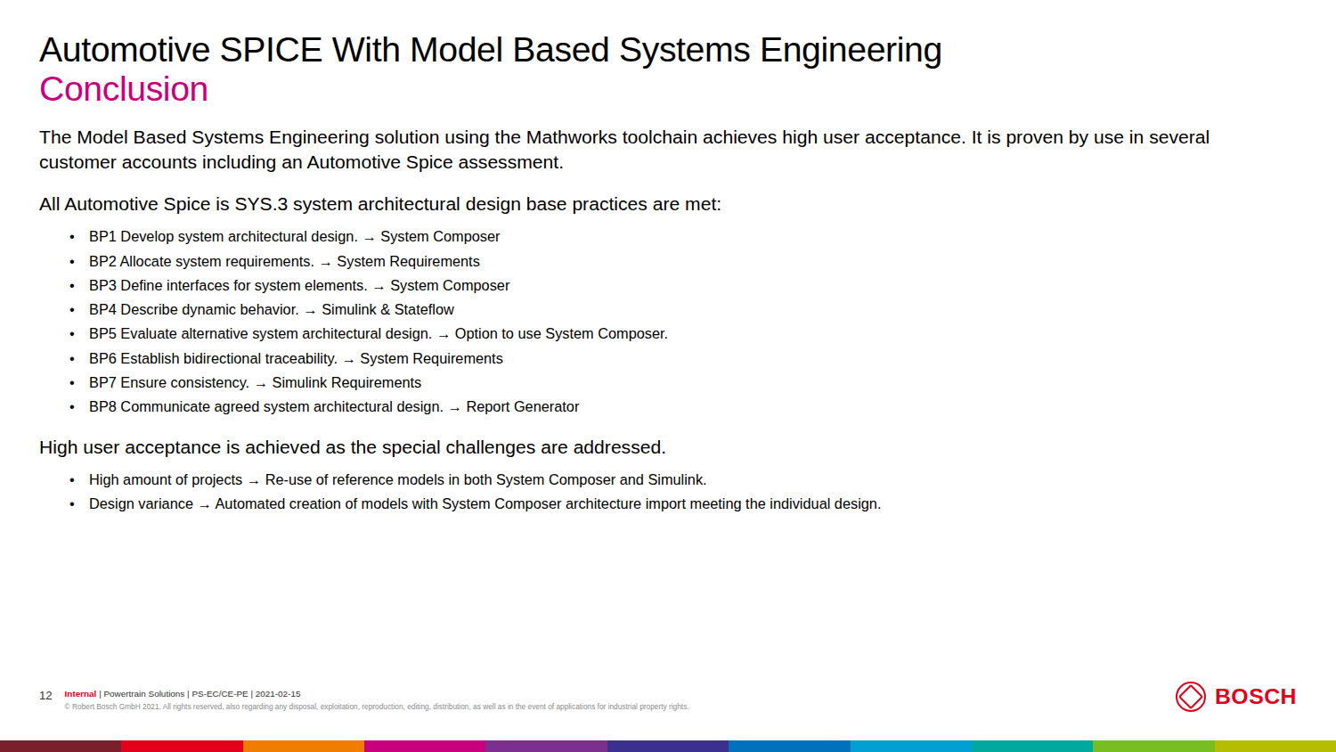Automotive SPICE With Model Based Systems Engineering
Conclusion
The Model Based Systems Engineering solution using the Mathworks toolchain achieves high user acceptance. It is proven by use in several customer accounts including an Automotive Spice assessment.
All Automotive Spice is SYS.3 system architectural design base practices are met:
BP1 Develop system architectural design. → System Composer
BP2 Allocate system requirements. → System Requirements
BP3 Define interfaces for system elements. → System Composer
BP4 Describe dynamic behavior. → Simulink & Stateflow
BP5 Evaluate alternative system architectural design. → Option to use System Composer.
BP6 Establish bidirectional traceability. → System Requirements
BP7 Ensure consistency. → Simulink Requirements
BP8 Communicate agreed system architectural design. → Report Generator
High user acceptance is achieved as the special challenges are addressed.
High amount of projects → Re-use of reference models in both System Composer and Simulink.
Design variance → Automated creation of models with System Composer architecture import meeting the individual design.
12
Internal | Powertrain Solutions | PS-EC/CE-PE | 2021-02-15 © Robert Bosch GmbH 2021. All rights reserved, also regarding any disposal, exploitation, reproduction, editing, distribution, as well as in the event of applications for industrial property rights.
BOSCH